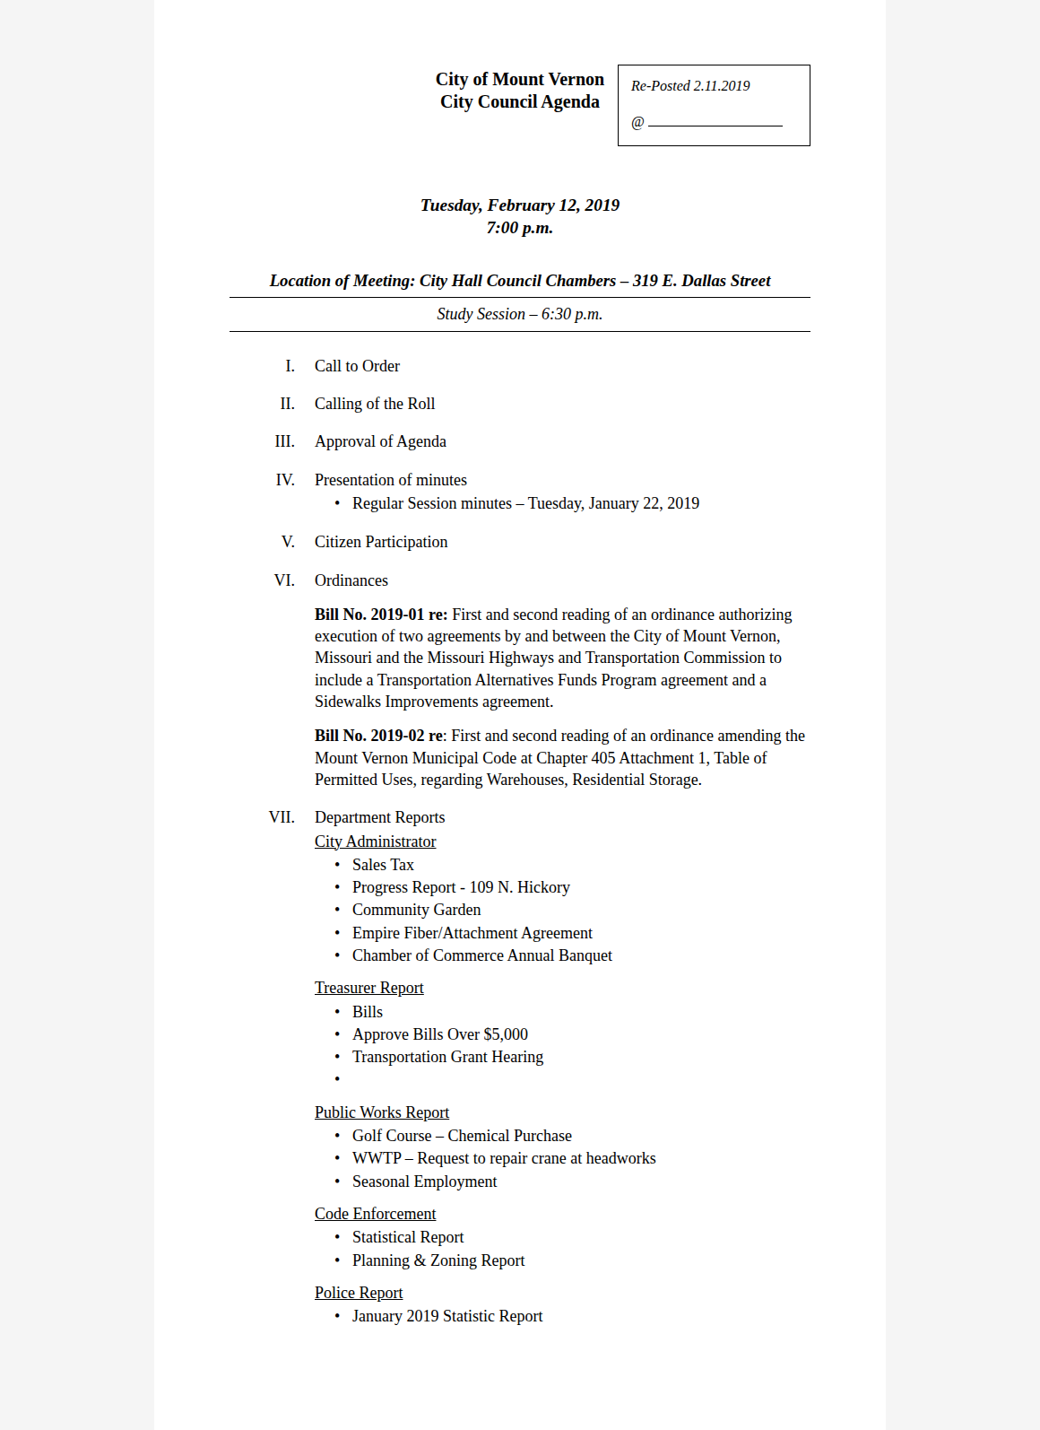Re-Posted 2.11.2019
@
City of Mount Vernon
City Council Agenda
Tuesday, February 12, 2019
7:00 p.m.
Location of Meeting: City Hall Council Chambers – 319 E. Dallas Street
Study Session – 6:30 p.m.
I.
Call to Order
II.
Calling of the Roll
III.
Approval of Agenda
IV.
Presentation of minutes
Regular Session minutes – Tuesday, January 22, 2019
V.
Citizen Participation
VI.
Ordinances
Bill No. 2019-01 re: First and second reading of an ordinance authorizing execution of two agreements by and between the City of Mount Vernon, Missouri and the Missouri Highways and Transportation Commission to include a Transportation Alternatives Funds Program agreement and a Sidewalks Improvements agreement.
Bill No. 2019-02 re: First and second reading of an ordinance amending the Mount Vernon Municipal Code at Chapter 405 Attachment 1, Table of Permitted Uses, regarding Warehouses, Residential Storage.
VII.
Department Reports
City Administrator
Sales Tax
Progress Report - 109 N. Hickory
Community Garden
Empire Fiber/Attachment Agreement
Chamber of Commerce Annual Banquet
Treasurer Report
Bills
Approve Bills Over $5,000
Transportation Grant Hearing
Public Works Report
Golf Course – Chemical Purchase
WWTP – Request to repair crane at headworks
Seasonal Employment
Code Enforcement
Statistical Report
Planning & Zoning Report
Police Report
January 2019 Statistic Report